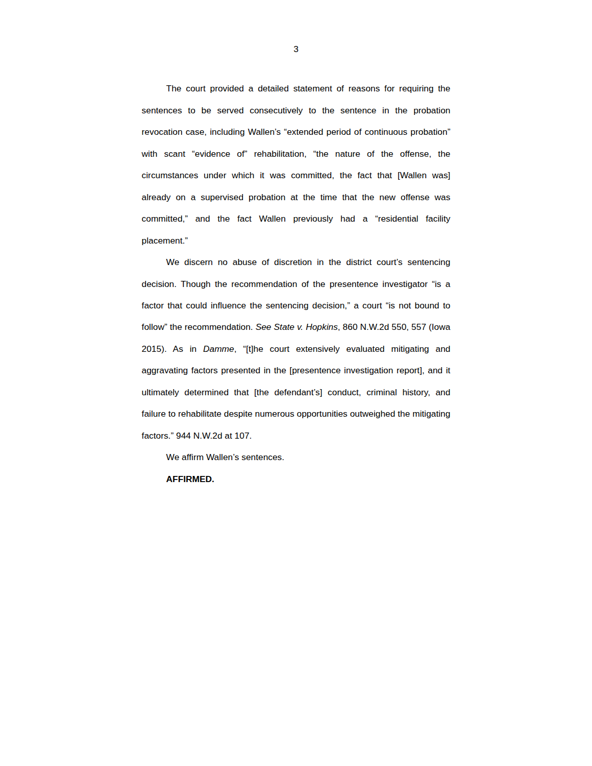3
The court provided a detailed statement of reasons for requiring the sentences to be served consecutively to the sentence in the probation revocation case, including Wallen’s “extended period of continuous probation” with scant “evidence of” rehabilitation, “the nature of the offense, the circumstances under which it was committed, the fact that [Wallen was] already on a supervised probation at the time that the new offense was committed,” and the fact Wallen previously had a “residential facility placement.”
We discern no abuse of discretion in the district court’s sentencing decision. Though the recommendation of the presentence investigator “is a factor that could influence the sentencing decision,” a court “is not bound to follow” the recommendation. See State v. Hopkins, 860 N.W.2d 550, 557 (Iowa 2015). As in Damme, “[t]he court extensively evaluated mitigating and aggravating factors presented in the [presentence investigation report], and it ultimately determined that [the defendant’s] conduct, criminal history, and failure to rehabilitate despite numerous opportunities outweighed the mitigating factors.” 944 N.W.2d at 107.
We affirm Wallen’s sentences.
AFFIRMED.